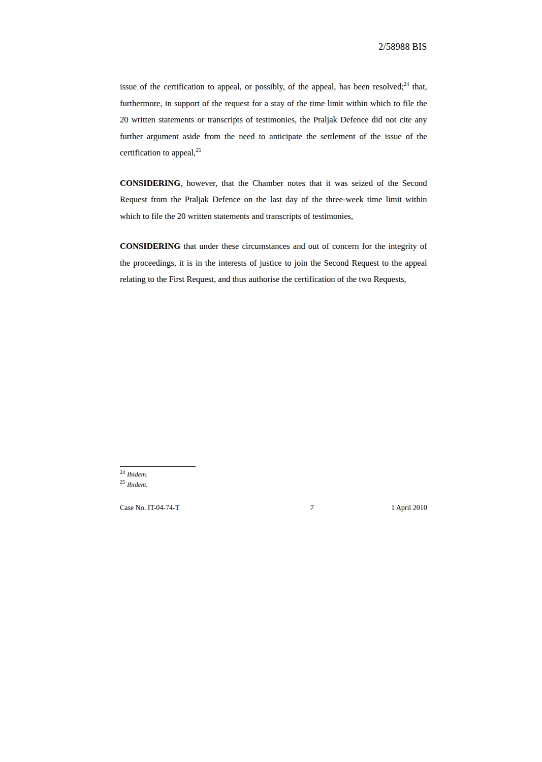2/58988 BIS
issue of the certification to appeal, or possibly, of the appeal, has been resolved;24 that, furthermore, in support of the request for a stay of the time limit within which to file the 20 written statements or transcripts of testimonies, the Praljak Defence did not cite any further argument aside from the need to anticipate the settlement of the issue of the certification to appeal,25
CONSIDERING, however, that the Chamber notes that it was seized of the Second Request from the Praljak Defence on the last day of the three-week time limit within which to file the 20 written statements and transcripts of testimonies,
CONSIDERING that under these circumstances and out of concern for the integrity of the proceedings, it is in the interests of justice to join the Second Request to the appeal relating to the First Request, and thus authorise the certification of the two Requests,
24 Ibidem.
25 Ibidem.
Case No. IT-04-74-T
7
1 April 2010